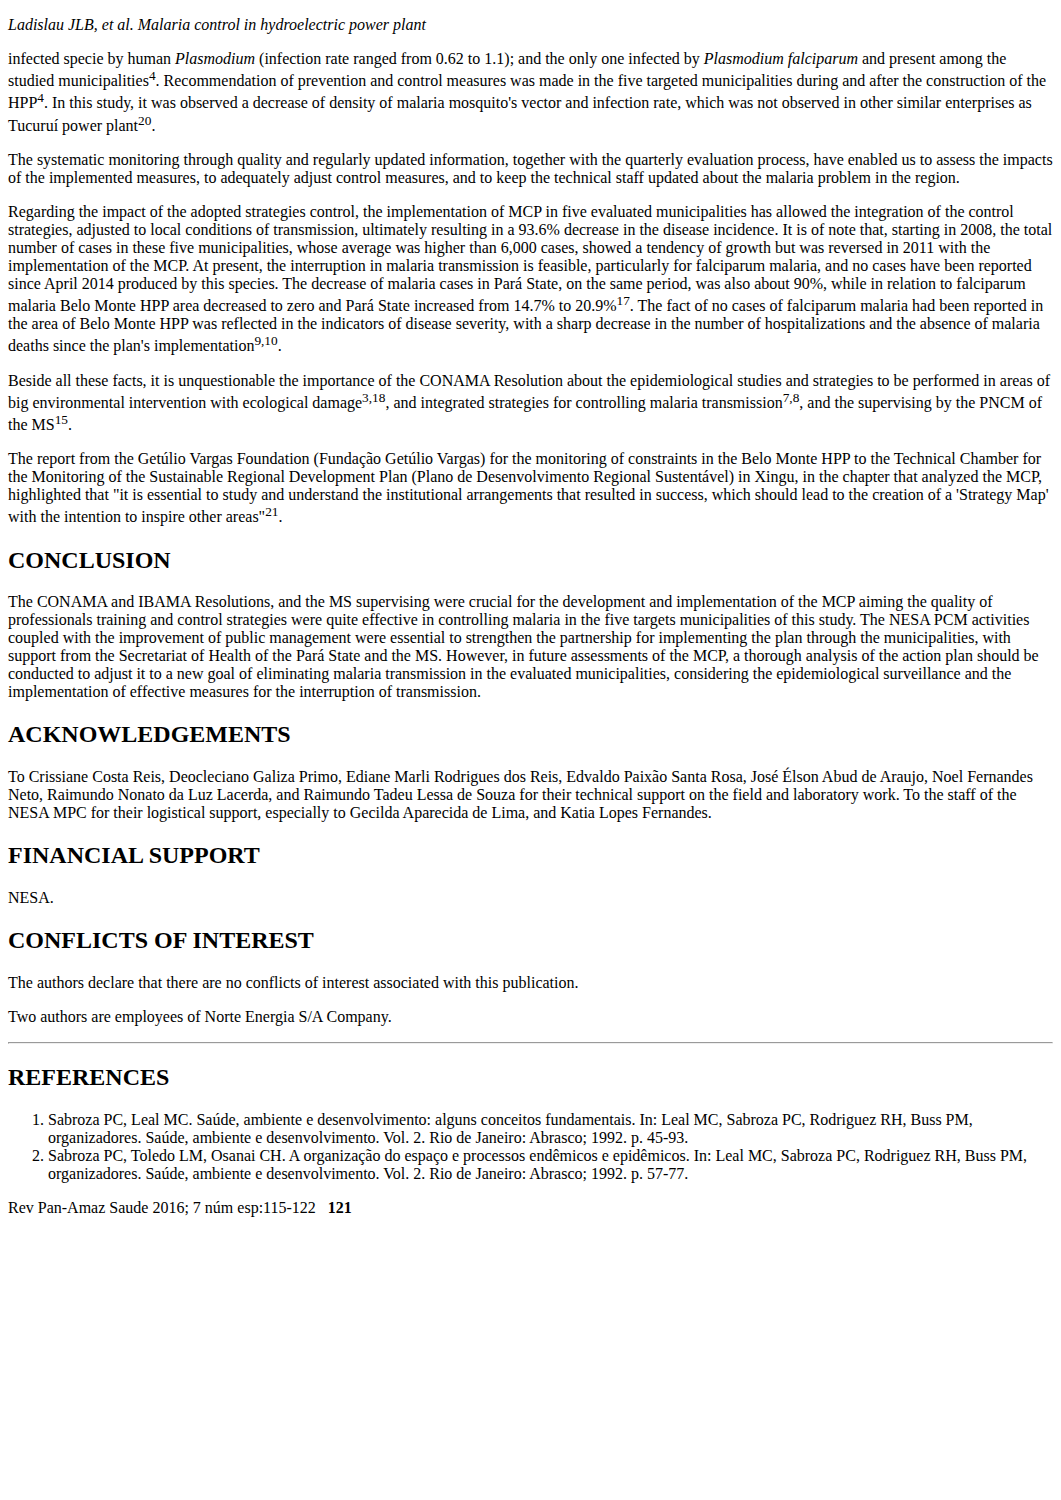Ladislau JLB, et al. Malaria control in hydroelectric power plant
infected specie by human Plasmodium (infection rate ranged from 0.62 to 1.1); and the only one infected by Plasmodium falciparum and present among the studied municipalities4. Recommendation of prevention and control measures was made in the five targeted municipalities during and after the construction of the HPP4. In this study, it was observed a decrease of density of malaria mosquito's vector and infection rate, which was not observed in other similar enterprises as Tucuruí power plant20.
The systematic monitoring through quality and regularly updated information, together with the quarterly evaluation process, have enabled us to assess the impacts of the implemented measures, to adequately adjust control measures, and to keep the technical staff updated about the malaria problem in the region.
Regarding the impact of the adopted strategies control, the implementation of MCP in five evaluated municipalities has allowed the integration of the control strategies, adjusted to local conditions of transmission, ultimately resulting in a 93.6% decrease in the disease incidence. It is of note that, starting in 2008, the total number of cases in these five municipalities, whose average was higher than 6,000 cases, showed a tendency of growth but was reversed in 2011 with the implementation of the MCP. At present, the interruption in malaria transmission is feasible, particularly for falciparum malaria, and no cases have been reported since April 2014 produced by this species. The decrease of malaria cases in Pará State, on the same period, was also about 90%, while in relation to falciparum malaria Belo Monte HPP area decreased to zero and Pará State increased from 14.7% to 20.9%17. The fact of no cases of falciparum malaria had been reported in the area of Belo Monte HPP was reflected in the indicators of disease severity, with a sharp decrease in the number of hospitalizations and the absence of malaria deaths since the plan's implementation9,10.
Beside all these facts, it is unquestionable the importance of the CONAMA Resolution about the epidemiological studies and strategies to be performed in areas of big environmental intervention with ecological damage3,18, and integrated strategies for controlling malaria transmission7,8, and the supervising by the PNCM of the MS15.
The report from the Getúlio Vargas Foundation (Fundação Getúlio Vargas) for the monitoring of constraints in the Belo Monte HPP to the Technical Chamber for the Monitoring of the Sustainable Regional Development Plan (Plano de Desenvolvimento Regional Sustentável) in Xingu, in the chapter that analyzed the MCP, highlighted that "it is essential to study and understand the institutional arrangements that resulted in success, which should lead to the creation of a 'Strategy Map' with the intention to inspire other areas"21.
CONCLUSION
The CONAMA and IBAMA Resolutions, and the MS supervising were crucial for the development and implementation of the MCP aiming the quality of professionals training and control strategies were quite effective in controlling malaria in the five targets municipalities of this study. The NESA PCM activities coupled with the improvement of public management were essential to strengthen the partnership for implementing the plan through the municipalities, with support from the Secretariat of Health of the Pará State and the MS. However, in future assessments of the MCP, a thorough analysis of the action plan should be conducted to adjust it to a new goal of eliminating malaria transmission in the evaluated municipalities, considering the epidemiological surveillance and the implementation of effective measures for the interruption of transmission.
ACKNOWLEDGEMENTS
To Crissiane Costa Reis, Deocleciano Galiza Primo, Ediane Marli Rodrigues dos Reis, Edvaldo Paixão Santa Rosa, José Élson Abud de Araujo, Noel Fernandes Neto, Raimundo Nonato da Luz Lacerda, and Raimundo Tadeu Lessa de Souza for their technical support on the field and laboratory work. To the staff of the NESA MPC for their logistical support, especially to Gecilda Aparecida de Lima, and Katia Lopes Fernandes.
FINANCIAL SUPPORT
NESA.
CONFLICTS OF INTEREST
The authors declare that there are no conflicts of interest associated with this publication.
Two authors are employees of Norte Energia S/A Company.
REFERENCES
Sabroza PC, Leal MC. Saúde, ambiente e desenvolvimento: alguns conceitos fundamentais. In: Leal MC, Sabroza PC, Rodriguez RH, Buss PM, organizadores. Saúde, ambiente e desenvolvimento. Vol. 2. Rio de Janeiro: Abrasco; 1992. p. 45-93.
Sabroza PC, Toledo LM, Osanai CH. A organização do espaço e processos endêmicos e epidêmicos. In: Leal MC, Sabroza PC, Rodriguez RH, Buss PM, organizadores. Saúde, ambiente e desenvolvimento. Vol. 2. Rio de Janeiro: Abrasco; 1992. p. 57-77.
Rev Pan-Amaz Saude 2016; 7 núm esp:115-122 121